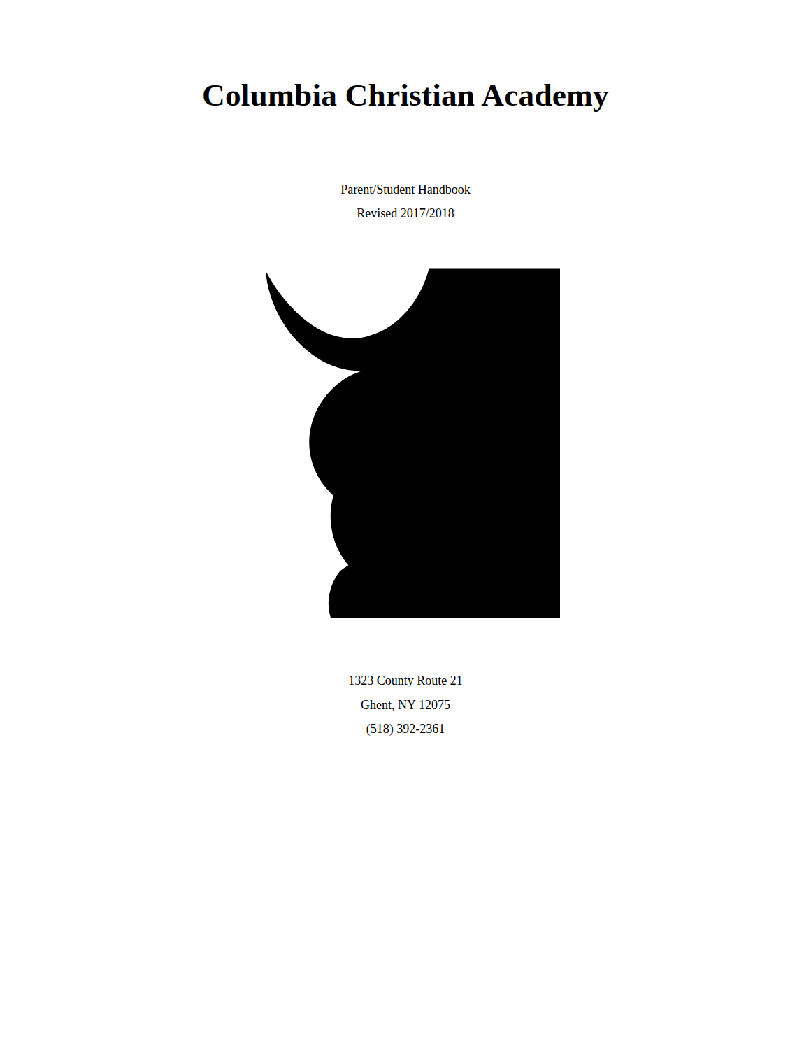Columbia Christian Academy
Parent/Student Handbook
Revised 2017/2018
1323 County Route 21
Ghent, NY 12075
(518) 392-2361